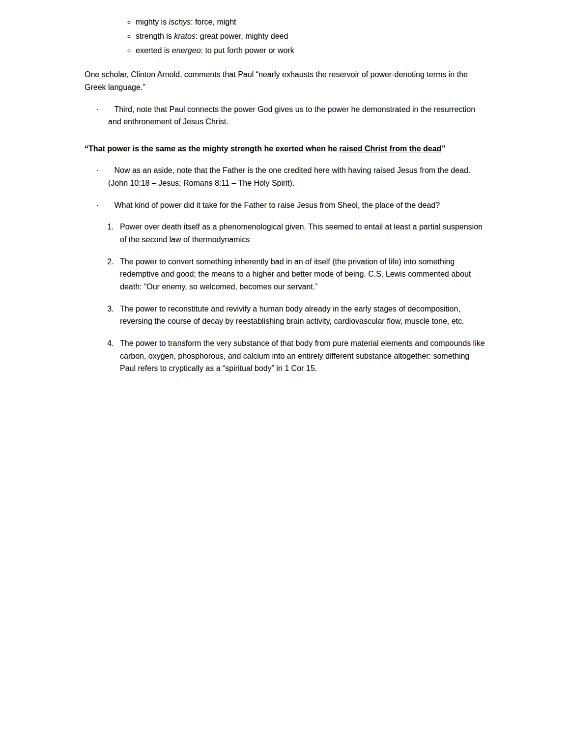mighty is ischys: force, might
strength is kratos: great power, mighty deed
exerted is energeo: to put forth power or work
One scholar, Clinton Arnold, comments that Paul “nearly exhausts the reservoir of power-denoting terms in the Greek language.”
· Third, note that Paul connects the power God gives us to the power he demonstrated in the resurrection and enthronement of Jesus Christ.
“That power is the same as the mighty strength he exerted when he raised Christ from the dead”
· Now as an aside, note that the Father is the one credited here with having raised Jesus from the dead. (John 10:18 – Jesus; Romans 8:11 – The Holy Spirit).
· What kind of power did it take for the Father to raise Jesus from Sheol, the place of the dead?
Power over death itself as a phenomenological given. This seemed to entail at least a partial suspension of the second law of thermodynamics
The power to convert something inherently bad in an of itself (the privation of life) into something redemptive and good; the means to a higher and better mode of being. C.S. Lewis commented about death: “Our enemy, so welcomed, becomes our servant.”
The power to reconstitute and revivify a human body already in the early stages of decomposition, reversing the course of decay by reestablishing brain activity, cardiovascular flow, muscle tone, etc.
The power to transform the very substance of that body from pure material elements and compounds like carbon, oxygen, phosphorous, and calcium into an entirely different substance altogether: something Paul refers to cryptically as a “spiritual body” in 1 Cor 15.